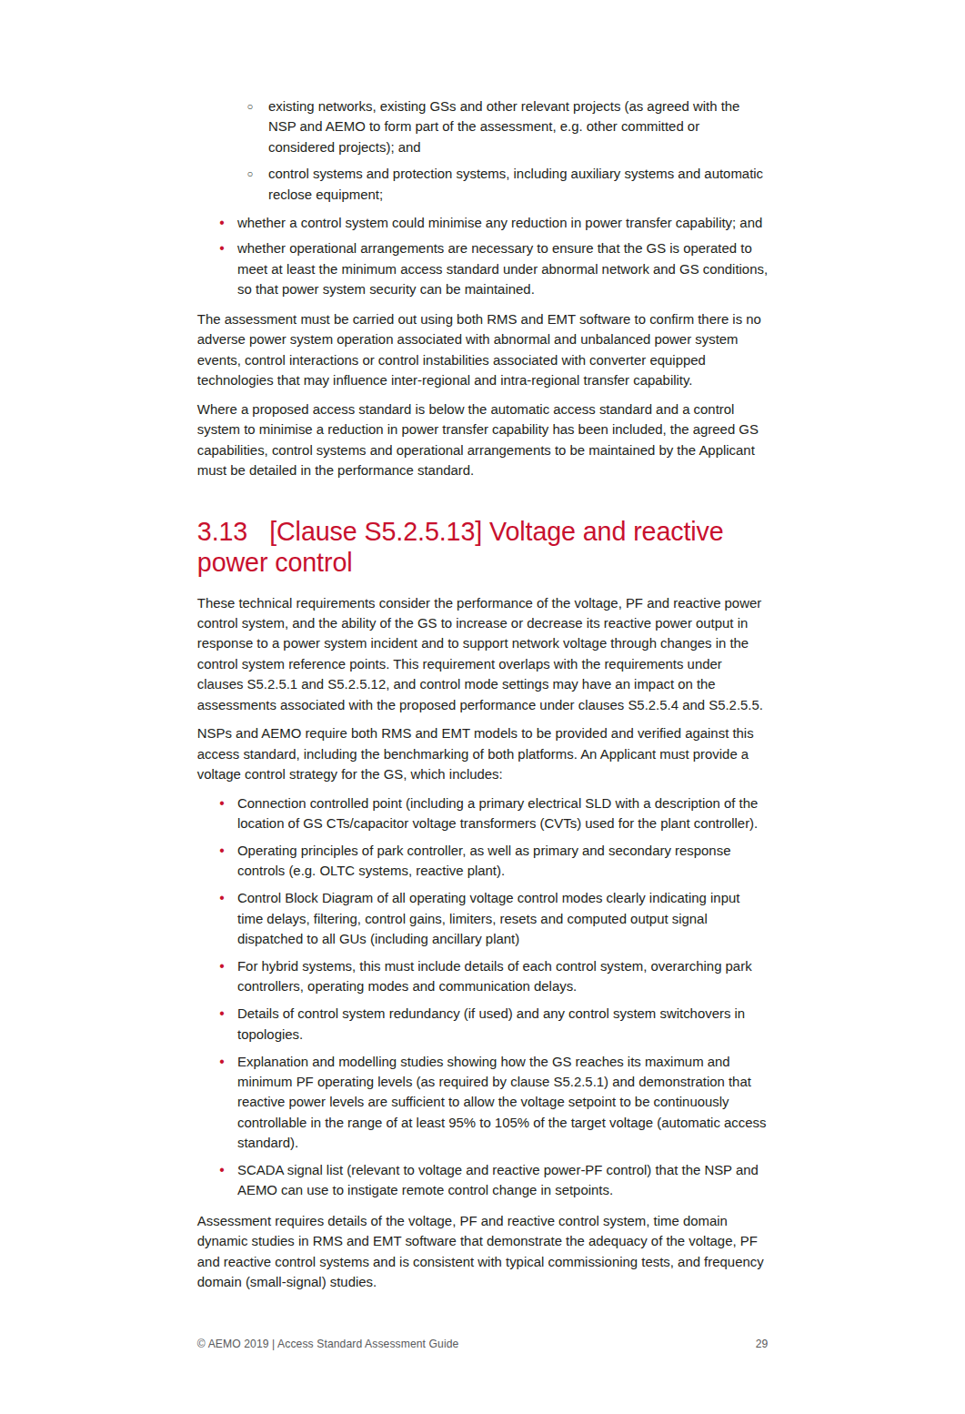existing networks, existing GSs and other relevant projects (as agreed with the NSP and AEMO to form part of the assessment, e.g. other committed or considered projects); and
control systems and protection systems, including auxiliary systems and automatic reclose equipment;
whether a control system could minimise any reduction in power transfer capability; and
whether operational arrangements are necessary to ensure that the GS is operated to meet at least the minimum access standard under abnormal network and GS conditions, so that power system security can be maintained.
The assessment must be carried out using both RMS and EMT software to confirm there is no adverse power system operation associated with abnormal and unbalanced power system events, control interactions or control instabilities associated with converter equipped technologies that may influence inter-regional and intra-regional transfer capability.
Where a proposed access standard is below the automatic access standard and a control system to minimise a reduction in power transfer capability has been included, the agreed GS capabilities, control systems and operational arrangements to be maintained by the Applicant must be detailed in the performance standard.
3.13[Clause S5.2.5.13] Voltage and reactive power control
These technical requirements consider the performance of the voltage, PF and reactive power control system, and the ability of the GS to increase or decrease its reactive power output in response to a power system incident and to support network voltage through changes in the control system reference points. This requirement overlaps with the requirements under clauses S5.2.5.1 and S5.2.5.12, and control mode settings may have an impact on the assessments associated with the proposed performance under clauses S5.2.5.4 and S5.2.5.5.
NSPs and AEMO require both RMS and EMT models to be provided and verified against this access standard, including the benchmarking of both platforms. An Applicant must provide a voltage control strategy for the GS, which includes:
Connection controlled point (including a primary electrical SLD with a description of the location of GS CTs/capacitor voltage transformers (CVTs) used for the plant controller).
Operating principles of park controller, as well as primary and secondary response controls (e.g. OLTC systems, reactive plant).
Control Block Diagram of all operating voltage control modes clearly indicating input time delays, filtering, control gains, limiters, resets and computed output signal dispatched to all GUs (including ancillary plant)
For hybrid systems, this must include details of each control system, overarching park controllers, operating modes and communication delays.
Details of control system redundancy (if used) and any control system switchovers in topologies.
Explanation and modelling studies showing how the GS reaches its maximum and minimum PF operating levels (as required by clause S5.2.5.1) and demonstration that reactive power levels are sufficient to allow the voltage setpoint to be continuously controllable in the range of at least 95% to 105% of the target voltage (automatic access standard).
SCADA signal list (relevant to voltage and reactive power-PF control) that the NSP and AEMO can use to instigate remote control change in setpoints.
Assessment requires details of the voltage, PF and reactive control system, time domain dynamic studies in RMS and EMT software that demonstrate the adequacy of the voltage, PF and reactive control systems and is consistent with typical commissioning tests, and frequency domain (small-signal) studies.
© AEMO 2019 | Access Standard Assessment Guide
29